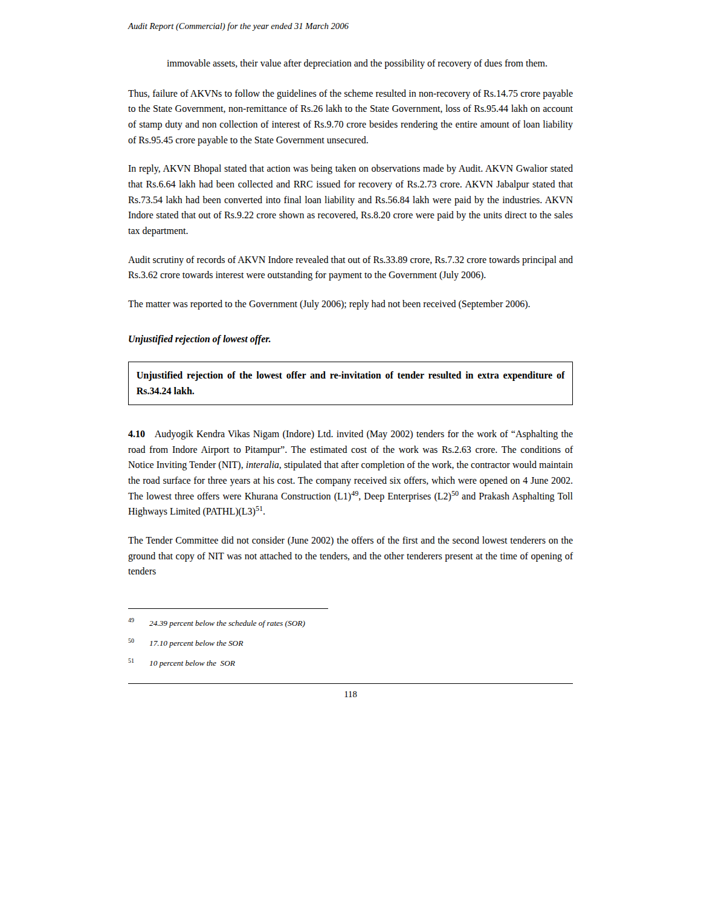Audit Report (Commercial) for the year ended 31 March 2006
immovable assets, their value after depreciation and the possibility of recovery of dues from them.
Thus, failure of AKVNs to follow the guidelines of the scheme resulted in non-recovery of Rs.14.75 crore payable to the State Government, non-remittance of Rs.26 lakh to the State Government, loss of Rs.95.44 lakh on account of stamp duty and non collection of interest of Rs.9.70 crore besides rendering the entire amount of loan liability of Rs.95.45 crore payable to the State Government unsecured.
In reply, AKVN Bhopal stated that action was being taken on observations made by Audit. AKVN Gwalior stated that Rs.6.64 lakh had been collected and RRC issued for recovery of Rs.2.73 crore. AKVN Jabalpur stated that Rs.73.54 lakh had been converted into final loan liability and Rs.56.84 lakh were paid by the industries. AKVN Indore stated that out of Rs.9.22 crore shown as recovered, Rs.8.20 crore were paid by the units direct to the sales tax department.
Audit scrutiny of records of AKVN Indore revealed that out of Rs.33.89 crore, Rs.7.32 crore towards principal and Rs.3.62 crore towards interest were outstanding for payment to the Government (July 2006).
The matter was reported to the Government (July 2006); reply had not been received (September 2006).
Unjustified rejection of lowest offer.
Unjustified rejection of the lowest offer and re-invitation of tender resulted in extra expenditure of Rs.34.24 lakh.
4.10 Audyogik Kendra Vikas Nigam (Indore) Ltd. invited (May 2002) tenders for the work of “Asphalting the road from Indore Airport to Pitampur”. The estimated cost of the work was Rs.2.63 crore. The conditions of Notice Inviting Tender (NIT), interalia, stipulated that after completion of the work, the contractor would maintain the road surface for three years at his cost. The company received six offers, which were opened on 4 June 2002. The lowest three offers were Khurana Construction (L1)49, Deep Enterprises (L2)50 and Prakash Asphalting Toll Highways Limited (PATHL)(L3)51.
The Tender Committee did not consider (June 2002) the offers of the first and the second lowest tenderers on the ground that copy of NIT was not attached to the tenders, and the other tenderers present at the time of opening of tenders
4924.39 percent below the schedule of rates (SOR)
5017.10 percent below the SOR
5110 percent below the SOR
118